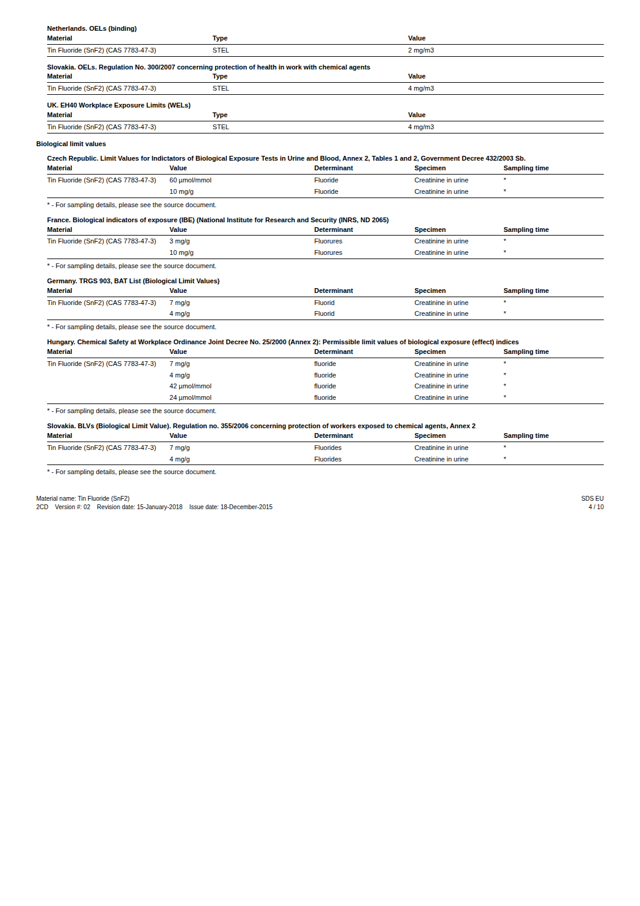Netherlands. OELs (binding)
| Material | Type | Value |
| --- | --- | --- |
| Tin Fluoride (SnF2) (CAS 7783-47-3) | STEL | 2 mg/m3 |
Slovakia. OELs. Regulation No. 300/2007 concerning protection of health in work with chemical agents
| Material | Type | Value |
| --- | --- | --- |
| Tin Fluoride (SnF2) (CAS 7783-47-3) | STEL | 4 mg/m3 |
UK. EH40 Workplace Exposure Limits (WELs)
| Material | Type | Value |
| --- | --- | --- |
| Tin Fluoride (SnF2) (CAS 7783-47-3) | STEL | 4 mg/m3 |
Biological limit values
Czech Republic. Limit Values for Indictators of Biological Exposure Tests in Urine and Blood, Annex 2, Tables 1 and 2, Government Decree 432/2003 Sb.
| Material | Value | Determinant | Specimen | Sampling time |
| --- | --- | --- | --- | --- |
| Tin Fluoride (SnF2) (CAS 7783-47-3) | 60 µmol/mmol | Fluoride | Creatinine in urine | * |
| | 10 mg/g | Fluoride | Creatinine in urine | * |
* - For sampling details, please see the source document.
France. Biological indicators of exposure (IBE) (National Institute for Research and Security (INRS, ND 2065)
| Material | Value | Determinant | Specimen | Sampling time |
| --- | --- | --- | --- | --- |
| Tin Fluoride (SnF2) (CAS 7783-47-3) | 3 mg/g | Fluorures | Creatinine in urine | * |
| | 10 mg/g | Fluorures | Creatinine in urine | * |
* - For sampling details, please see the source document.
Germany. TRGS 903, BAT List (Biological Limit Values)
| Material | Value | Determinant | Specimen | Sampling time |
| --- | --- | --- | --- | --- |
| Tin Fluoride (SnF2) (CAS 7783-47-3) | 7 mg/g | Fluorid | Creatinine in urine | * |
| | 4 mg/g | Fluorid | Creatinine in urine | * |
* - For sampling details, please see the source document.
Hungary. Chemical Safety at Workplace Ordinance Joint Decree No. 25/2000 (Annex 2): Permissible limit values of biological exposure (effect) indices
| Material | Value | Determinant | Specimen | Sampling time |
| --- | --- | --- | --- | --- |
| Tin Fluoride (SnF2) (CAS 7783-47-3) | 7 mg/g | fluoride | Creatinine in urine | * |
| | 4 mg/g | fluoride | Creatinine in urine | * |
| | 42 µmol/mmol | fluoride | Creatinine in urine | * |
| | 24 µmol/mmol | fluoride | Creatinine in urine | * |
* - For sampling details, please see the source document.
Slovakia. BLVs (Biological Limit Value). Regulation no. 355/2006 concerning protection of workers exposed to chemical agents, Annex 2
| Material | Value | Determinant | Specimen | Sampling time |
| --- | --- | --- | --- | --- |
| Tin Fluoride (SnF2) (CAS 7783-47-3) | 7 mg/g | Fluorides | Creatinine in urine | * |
| | 4 mg/g | Fluorides | Creatinine in urine | * |
* - For sampling details, please see the source document.
Material name: Tin Fluoride (SnF2)
2CD Version #: 02 Revision date: 15-January-2018 Issue date: 18-December-2015
SDS EU
4 / 10